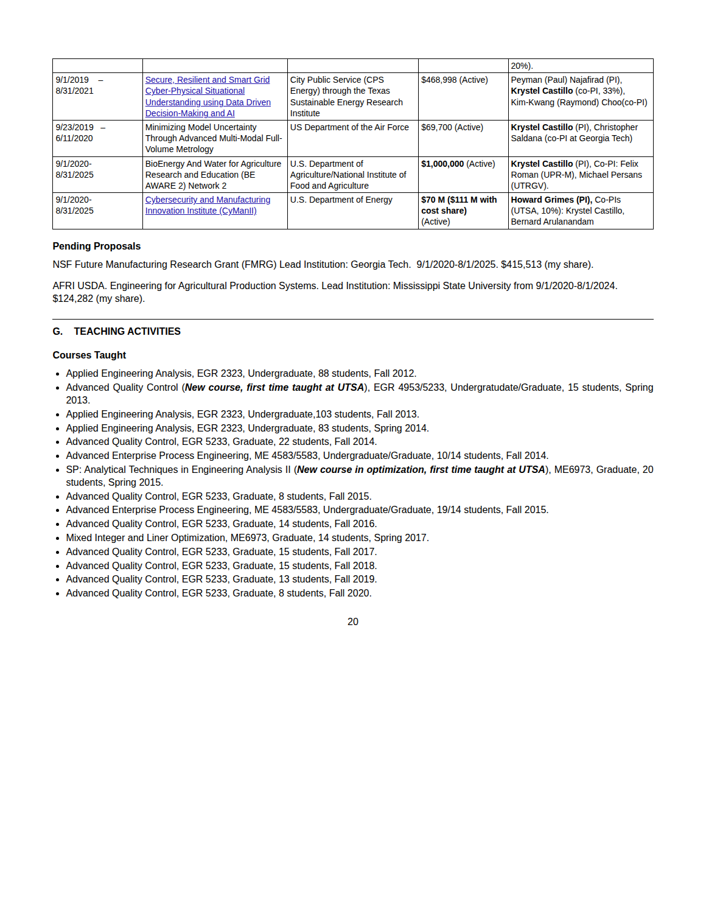| | | | | 20%). |
| 9/1/2019 – 8/31/2021 | Secure, Resilient and Smart Grid Cyber-Physical Situational Understanding using Data Driven Decision-Making and AI | City Public Service (CPS Energy) through the Texas Sustainable Energy Research Institute | $468,998 (Active) | Peyman (Paul) Najafirad (PI), Krystel Castillo (co-PI, 33%), Kim-Kwang (Raymond) Choo(co-PI) |
| 9/23/2019 – 6/11/2020 | Minimizing Model Uncertainty Through Advanced Multi-Modal Full-Volume Metrology | US Department of the Air Force | $69,700 (Active) | Krystel Castillo (PI), Christopher Saldana (co-PI at Georgia Tech) |
| 9/1/2020- 8/31/2025 | BioEnergy And Water for Agriculture Research and Education (BE AWARE 2) Network 2 | U.S. Department of Agriculture/National Institute of Food and Agriculture | $1,000,000 (Active) | Krystel Castillo (PI), Co-PI: Felix Roman (UPR-M), Michael Persans (UTRGV). |
| 9/1/2020- 8/31/2025 | Cybersecurity and Manufacturing Innovation Institute (CyManII) | U.S. Department of Energy | $70 M ($111 M with cost share) (Active) | Howard Grimes (PI), Co-PIs (UTSA, 10%): Krystel Castillo, Bernard Arulanandam |
Pending Proposals
NSF Future Manufacturing Research Grant (FMRG) Lead Institution: Georgia Tech. 9/1/2020-8/1/2025. $415,513 (my share).
AFRI USDA. Engineering for Agricultural Production Systems. Lead Institution: Mississippi State University from 9/1/2020-8/1/2024. $124,282 (my share).
G. TEACHING ACTIVITIES
Courses Taught
Applied Engineering Analysis, EGR 2323, Undergraduate, 88 students, Fall 2012.
Advanced Quality Control (New course, first time taught at UTSA), EGR 4953/5233, Undergratudate/Graduate, 15 students, Spring 2013.
Applied Engineering Analysis, EGR 2323, Undergraduate,103 students, Fall 2013.
Applied Engineering Analysis, EGR 2323, Undergraduate, 83 students, Spring 2014.
Advanced Quality Control, EGR 5233, Graduate, 22 students, Fall 2014.
Advanced Enterprise Process Engineering, ME 4583/5583, Undergraduate/Graduate, 10/14 students, Fall 2014.
SP: Analytical Techniques in Engineering Analysis II (New course in optimization, first time taught at UTSA), ME6973, Graduate, 20 students, Spring 2015.
Advanced Quality Control, EGR 5233, Graduate, 8 students, Fall 2015.
Advanced Enterprise Process Engineering, ME 4583/5583, Undergraduate/Graduate, 19/14 students, Fall 2015.
Advanced Quality Control, EGR 5233, Graduate, 14 students, Fall 2016.
Mixed Integer and Liner Optimization, ME6973, Graduate, 14 students, Spring 2017.
Advanced Quality Control, EGR 5233, Graduate, 15 students, Fall 2017.
Advanced Quality Control, EGR 5233, Graduate, 15 students, Fall 2018.
Advanced Quality Control, EGR 5233, Graduate, 13 students, Fall 2019.
Advanced Quality Control, EGR 5233, Graduate, 8 students, Fall 2020.
20